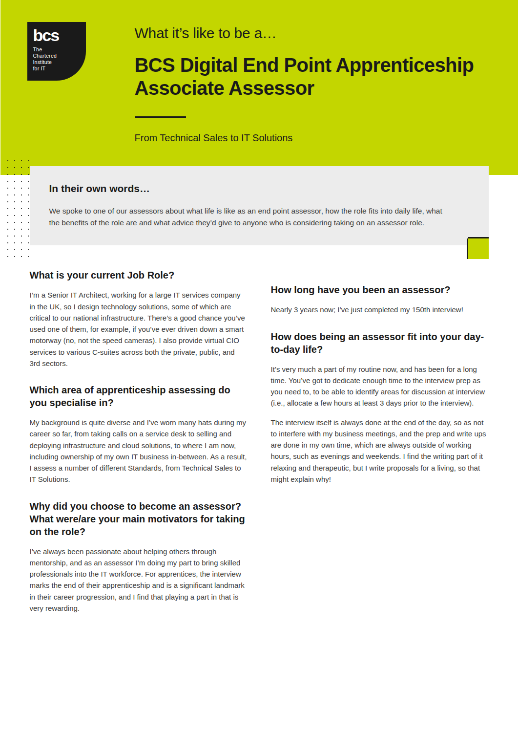bcs
The
Chartered
Institute
for IT
What it’s like to be a…
BCS Digital End Point Apprenticeship Associate Assessor
From Technical Sales to IT Solutions
In their own words…
We spoke to one of our assessors about what life is like as an end point assessor, how the role fits into daily life, what the benefits of the role are and what advice they’d give to anyone who is considering taking on an assessor role.
What is your current Job Role?
I’m a Senior IT Architect, working for a large IT services company in the UK, so I design technology solutions, some of which are critical to our national infrastructure. There’s a good chance you’ve used one of them, for example, if you’ve ever driven down a smart motorway (no, not the speed cameras). I also provide virtual CIO services to various C-suites across both the private, public, and 3rd sectors.
Which area of apprenticeship assessing do you specialise in?
My background is quite diverse and I’ve worn many hats during my career so far, from taking calls on a service desk to selling and deploying infrastructure and cloud solutions, to where I am now, including ownership of my own IT business in-between. As a result, I assess a number of different Standards, from Technical Sales to IT Solutions.
Why did you choose to become an assessor? What were/are your main motivators for taking on the role?
I’ve always been passionate about helping others through mentorship, and as an assessor I’m doing my part to bring skilled professionals into the IT workforce. For apprentices, the interview marks the end of their apprenticeship and is a significant landmark in their career progression, and I find that playing a part in that is very rewarding.
How long have you been an assessor?
Nearly 3 years now; I’ve just completed my 150th interview!
How does being an assessor fit into your day-to-day life?
It’s very much a part of my routine now, and has been for a long time. You’ve got to dedicate enough time to the interview prep as you need to, to be able to identify areas for discussion at interview (i.e., allocate a few hours at least 3 days prior to the interview).
The interview itself is always done at the end of the day, so as not to interfere with my business meetings, and the prep and write ups are done in my own time, which are always outside of working hours, such as evenings and weekends. I find the writing part of it relaxing and therapeutic, but I write proposals for a living, so that might explain why!